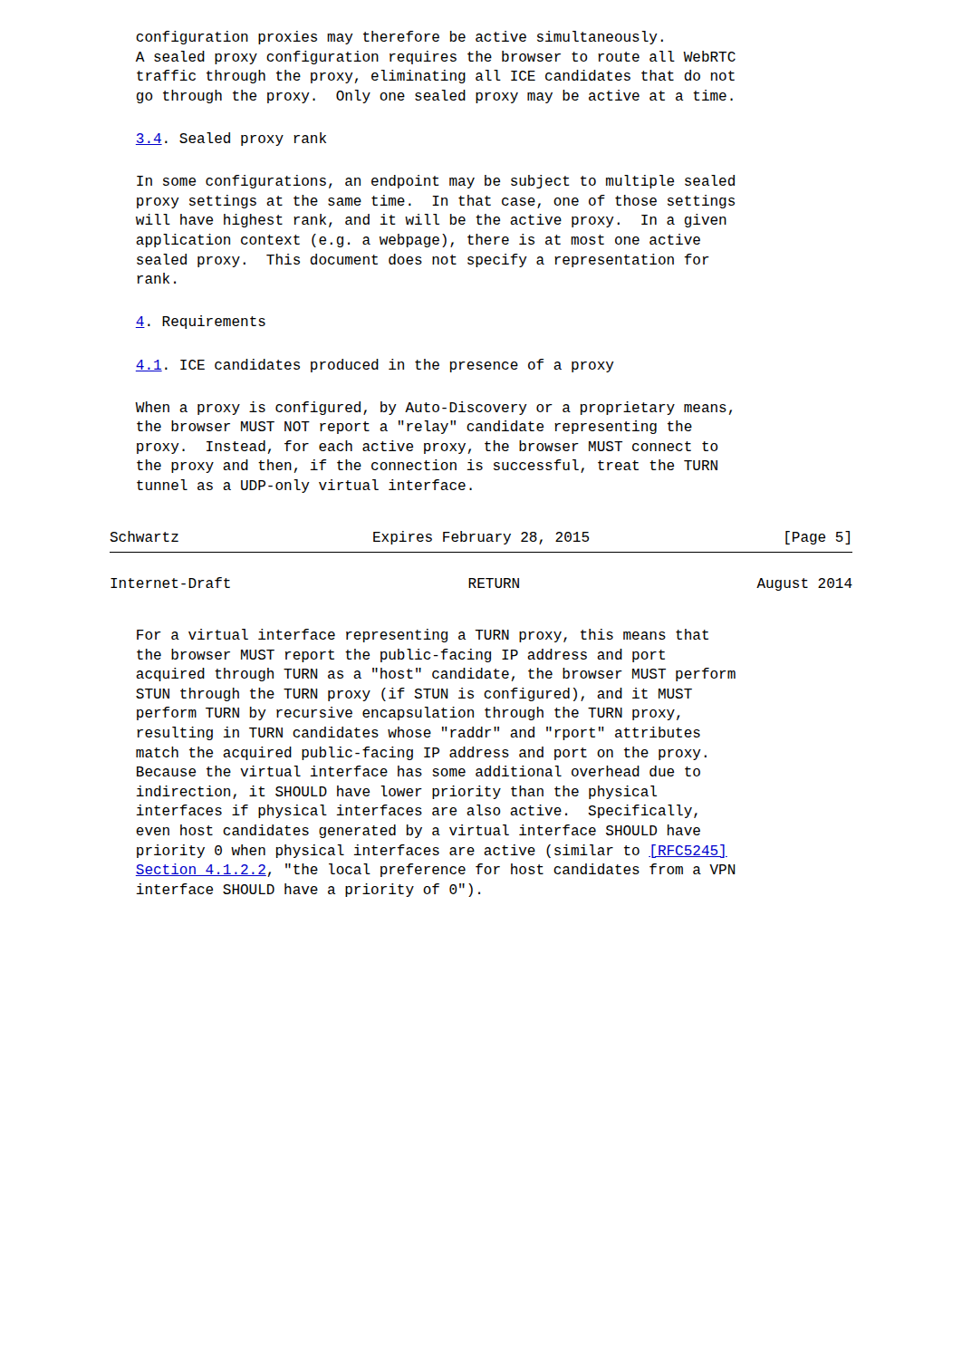configuration proxies may therefore be active simultaneously.
A sealed proxy configuration requires the browser to route all WebRTC
traffic through the proxy, eliminating all ICE candidates that do not
go through the proxy.  Only one sealed proxy may be active at a time.
3.4. Sealed proxy rank
In some configurations, an endpoint may be subject to multiple sealed
proxy settings at the same time.  In that case, one of those settings
will have highest rank, and it will be the active proxy.  In a given
application context (e.g. a webpage), there is at most one active
sealed proxy.  This document does not specify a representation for
rank.
4. Requirements
4.1. ICE candidates produced in the presence of a proxy
When a proxy is configured, by Auto-Discovery or a proprietary means,
the browser MUST NOT report a "relay" candidate representing the
proxy.  Instead, for each active proxy, the browser MUST connect to
the proxy and then, if the connection is successful, treat the TURN
tunnel as a UDP-only virtual interface.
Schwartz Expires February 28, 2015 [Page 5]
Internet-Draft RETURN August 2014
For a virtual interface representing a TURN proxy, this means that
the browser MUST report the public-facing IP address and port
acquired through TURN as a "host" candidate, the browser MUST perform
STUN through the TURN proxy (if STUN is configured), and it MUST
perform TURN by recursive encapsulation through the TURN proxy,
resulting in TURN candidates whose "raddr" and "rport" attributes
match the acquired public-facing IP address and port on the proxy.
Because the virtual interface has some additional overhead due to
indirection, it SHOULD have lower priority than the physical
interfaces if physical interfaces are also active.  Specifically,
even host candidates generated by a virtual interface SHOULD have
priority 0 when physical interfaces are active (similar to [RFC5245]
Section 4.1.2.2, "the local preference for host candidates from a VPN
interface SHOULD have a priority of 0").